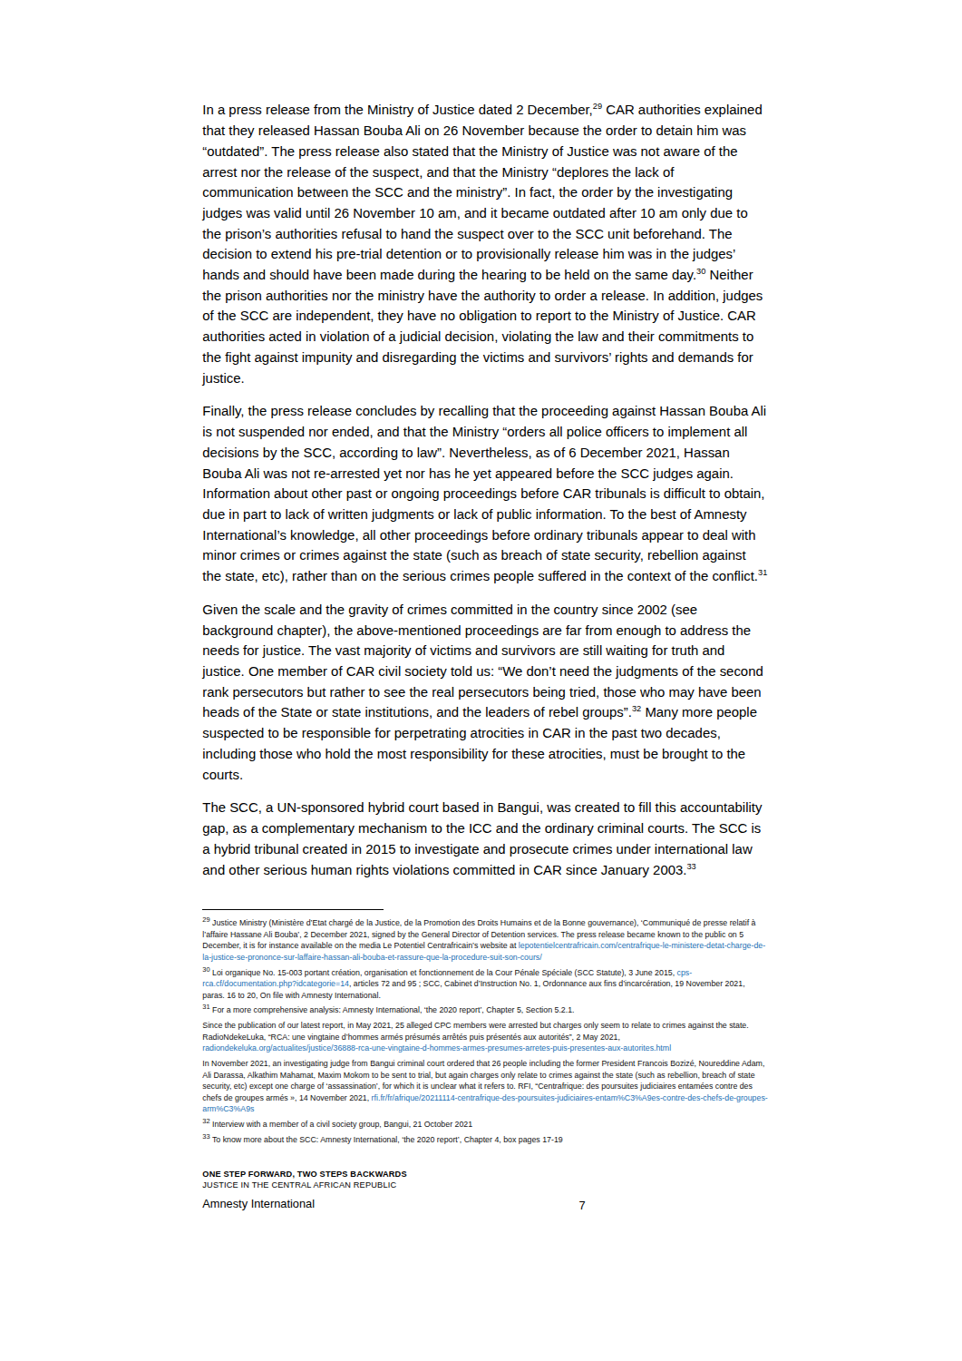In a press release from the Ministry of Justice dated 2 December,29 CAR authorities explained that they released Hassan Bouba Ali on 26 November because the order to detain him was “outdated”. The press release also stated that the Ministry of Justice was not aware of the arrest nor the release of the suspect, and that the Ministry “deplores the lack of communication between the SCC and the ministry”. In fact, the order by the investigating judges was valid until 26 November 10 am, and it became outdated after 10 am only due to the prison’s authorities refusal to hand the suspect over to the SCC unit beforehand. The decision to extend his pre-trial detention or to provisionally release him was in the judges’ hands and should have been made during the hearing to be held on the same day.30 Neither the prison authorities nor the ministry have the authority to order a release. In addition, judges of the SCC are independent, they have no obligation to report to the Ministry of Justice. CAR authorities acted in violation of a judicial decision, violating the law and their commitments to the fight against impunity and disregarding the victims and survivors’ rights and demands for justice.
Finally, the press release concludes by recalling that the proceeding against Hassan Bouba Ali is not suspended nor ended, and that the Ministry “orders all police officers to implement all decisions by the SCC, according to law”. Nevertheless, as of 6 December 2021, Hassan Bouba Ali was not re-arrested yet nor has he yet appeared before the SCC judges again. Information about other past or ongoing proceedings before CAR tribunals is difficult to obtain, due in part to lack of written judgments or lack of public information. To the best of Amnesty International’s knowledge, all other proceedings before ordinary tribunals appear to deal with minor crimes or crimes against the state (such as breach of state security, rebellion against the state, etc), rather than on the serious crimes people suffered in the context of the conflict.31
Given the scale and the gravity of crimes committed in the country since 2002 (see background chapter), the above-mentioned proceedings are far from enough to address the needs for justice. The vast majority of victims and survivors are still waiting for truth and justice. One member of CAR civil society told us: “We don’t need the judgments of the second rank persecutors but rather to see the real persecutors being tried, those who may have been heads of the State or state institutions, and the leaders of rebel groups”.32 Many more people suspected to be responsible for perpetrating atrocities in CAR in the past two decades, including those who hold the most responsibility for these atrocities, must be brought to the courts.
The SCC, a UN-sponsored hybrid court based in Bangui, was created to fill this accountability gap, as a complementary mechanism to the ICC and the ordinary criminal courts. The SCC is a hybrid tribunal created in 2015 to investigate and prosecute crimes under international law and other serious human rights violations committed in CAR since January 2003.33
29 Justice Ministry (Ministère d’Etat chargé de la Justice, de la Promotion des Droits Humains et de la Bonne gouvernance), ‘Communiqué de presse relatif à l’affaire Hassane Ali Bouba’, 2 December 2021, signed by the General Director of Detention services. The press release became known to the public on 5 December, it is for instance available on the media Le Potentiel Centrafricain’s website at lepotentielcentrafricain.com/centrafrique-le-ministere-detat-charge-de-la-justice-se-prononce-sur-laffaire-hassan-ali-bouba-et-rassure-que-la-procedure-suit-son-cours/
30 Loi organique No. 15-003 portant création, organisation et fonctionnement de la Cour Pénale Spéciale (SCC Statute), 3 June 2015, cps-rca.cf/documentation.php?idcategorie=14, articles 72 and 95 ; SCC, Cabinet d’Instruction No. 1, Ordonnance aux fins d’incarcération, 19 November 2021, paras. 16 to 20, On file with Amnesty International.
31 For a more comprehensive analysis: Amnesty International, ‘the 2020 report’, Chapter 5, Section 5.2.1.
Since the publication of our latest report, in May 2021, 25 alleged CPC members were arrested but charges only seem to relate to crimes against the state. RadioNdekeLuka, “RCA: une vingtaine d’hommes armés présumés arrêtés puis présentés aux autorités”, 2 May 2021, radiondekeluka.org/actualites/justice/36888-rca-une-vingtaine-d-hommes-armes-presumes-arretes-puis-presentes-aux-autorites.html
In November 2021, an investigating judge from Bangui criminal court ordered that 26 people including the former President Francois Bozizé, Noureddine Adam, Ali Darassa, Alkathim Mahamat, Maxim Mokom to be sent to trial, but again charges only relate to crimes against the state (such as rebellion, breach of state security, etc) except one charge of ‘assassination’, for which it is unclear what it refers to. RFI, “Centrafrique: des poursuites judiciaires entamées contre des chefs de groupes armés », 14 November 2021, rfi.fr/fr/afrique/20211114-centrafrique-des-poursuites-judiciaires-entam%C3%A9es-contre-des-chefs-de-groupes-arm%C3%A9s
32 Interview with a member of a civil society group, Bangui, 21 October 2021
33 To know more about the SCC: Amnesty International, ‘the 2020 report’, Chapter 4, box pages 17-19
One step forward, two steps backwards
Justice in the Central African Republic
Amnesty International
7